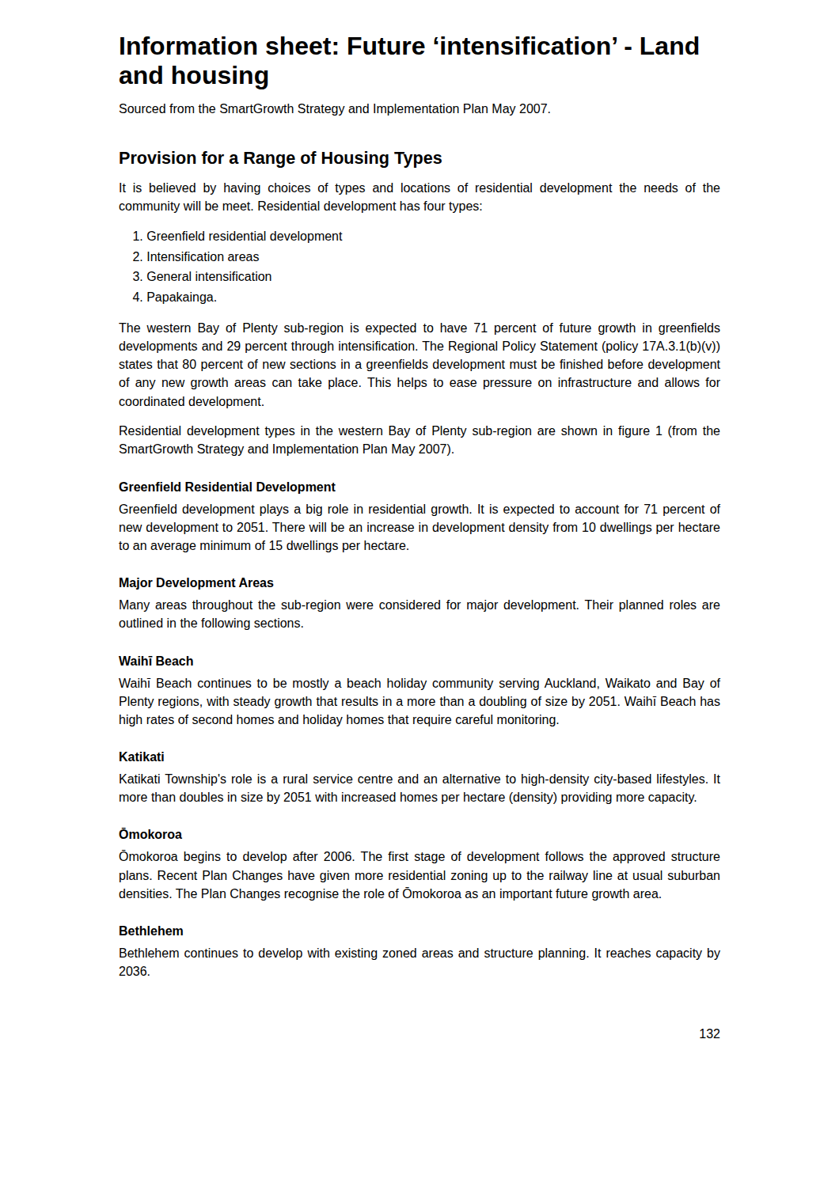Information sheet: Future ‘intensification’ - Land and housing
Sourced from the SmartGrowth Strategy and Implementation Plan May 2007.
Provision for a Range of Housing Types
It is believed by having choices of types and locations of residential development the needs of the community will be meet. Residential development has four types:
Greenfield residential development
Intensification areas
General intensification
Papakainga.
The western Bay of Plenty sub-region is expected to have 71 percent of future growth in greenfields developments and 29 percent through intensification. The Regional Policy Statement (policy 17A.3.1(b)(v)) states that 80 percent of new sections in a greenfields development must be finished before development of any new growth areas can take place. This helps to ease pressure on infrastructure and allows for coordinated development.
Residential development types in the western Bay of Plenty sub-region are shown in figure 1 (from the SmartGrowth Strategy and Implementation Plan May 2007).
Greenfield Residential Development
Greenfield development plays a big role in residential growth. It is expected to account for 71 percent of new development to 2051. There will be an increase in development density from 10 dwellings per hectare to an average minimum of 15 dwellings per hectare.
Major Development Areas
Many areas throughout the sub-region were considered for major development. Their planned roles are outlined in the following sections.
Waihī Beach
Waihī Beach continues to be mostly a beach holiday community serving Auckland, Waikato and Bay of Plenty regions, with steady growth that results in a more than a doubling of size by 2051. Waihī Beach has high rates of second homes and holiday homes that require careful monitoring.
Katikati
Katikati Township's role is a rural service centre and an alternative to high-density city-based lifestyles. It more than doubles in size by 2051 with increased homes per hectare (density) providing more capacity.
Ōmokoroa
Ōmokoroa begins to develop after 2006. The first stage of development follows the approved structure plans. Recent Plan Changes have given more residential zoning up to the railway line at usual suburban densities. The Plan Changes recognise the role of Ōmokoroa as an important future growth area.
Bethlehem
Bethlehem continues to develop with existing zoned areas and structure planning. It reaches capacity by 2036.
132